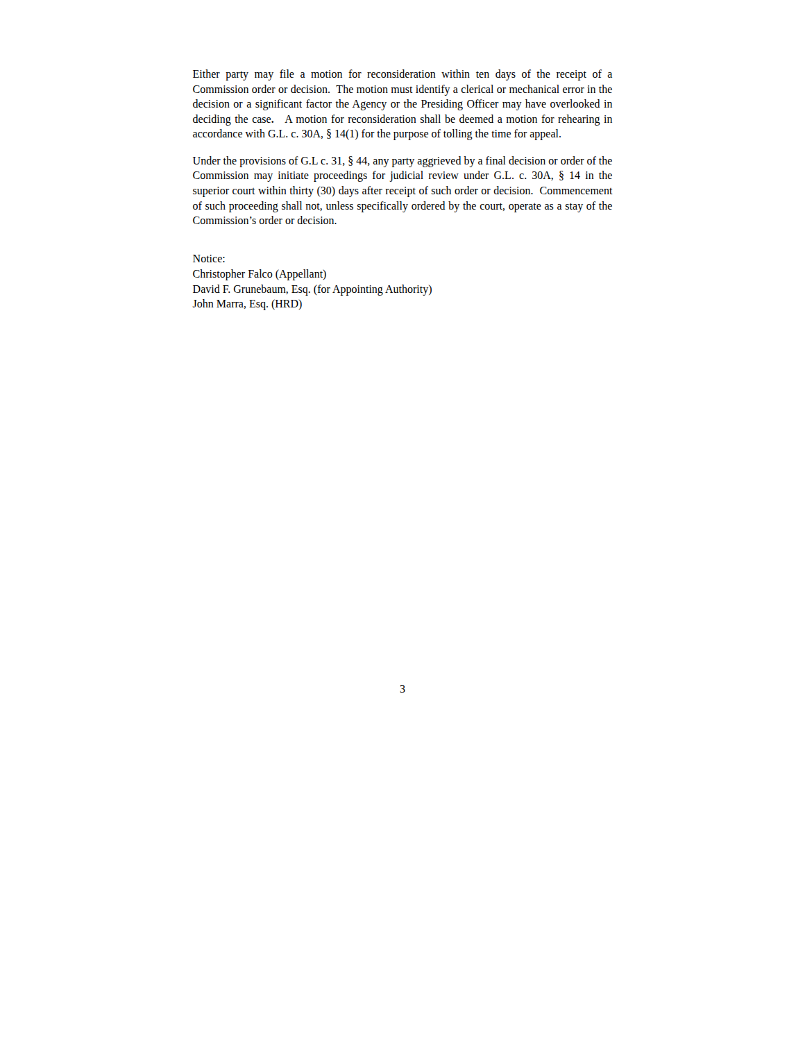Either party may file a motion for reconsideration within ten days of the receipt of a Commission order or decision. The motion must identify a clerical or mechanical error in the decision or a significant factor the Agency or the Presiding Officer may have overlooked in deciding the case. A motion for reconsideration shall be deemed a motion for rehearing in accordance with G.L. c. 30A, § 14(1) for the purpose of tolling the time for appeal.
Under the provisions of G.L c. 31, § 44, any party aggrieved by a final decision or order of the Commission may initiate proceedings for judicial review under G.L. c. 30A, § 14 in the superior court within thirty (30) days after receipt of such order or decision. Commencement of such proceeding shall not, unless specifically ordered by the court, operate as a stay of the Commission’s order or decision.
Notice:
Christopher Falco (Appellant)
David F. Grunebaum, Esq. (for Appointing Authority)
John Marra, Esq. (HRD)
3